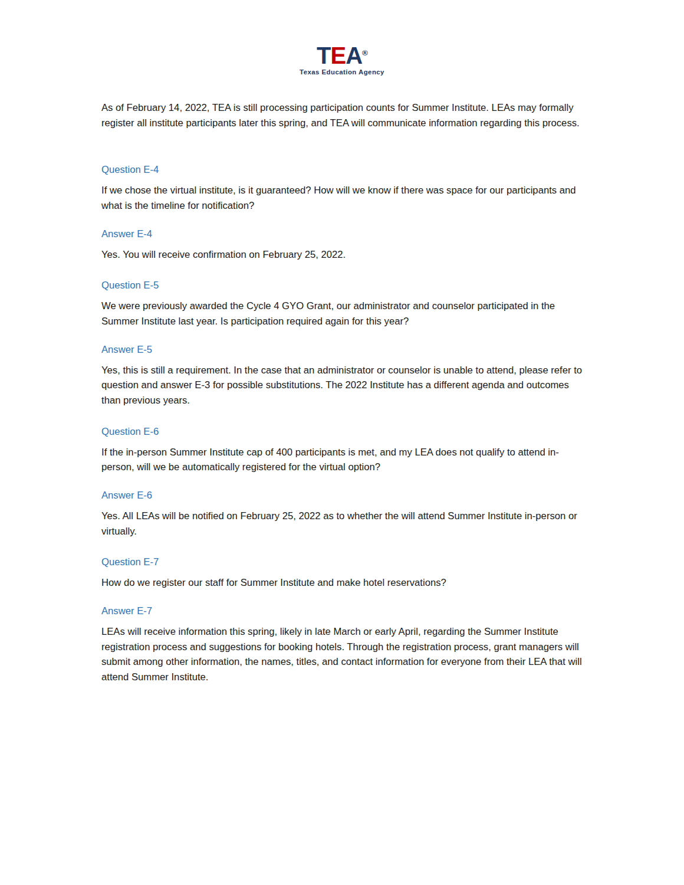TEA®
Texas Education Agency
As of February 14, 2022, TEA is still processing participation counts for Summer Institute. LEAs may formally register all institute participants later this spring, and TEA will communicate information regarding this process.
Question E-4
If we chose the virtual institute, is it guaranteed? How will we know if there was space for our participants and what is the timeline for notification?
Answer E-4
Yes. You will receive confirmation on February 25, 2022.
Question E-5
We were previously awarded the Cycle 4 GYO Grant, our administrator and counselor participated in the Summer Institute last year. Is participation required again for this year?
Answer E-5
Yes, this is still a requirement. In the case that an administrator or counselor is unable to attend, please refer to question and answer E-3 for possible substitutions. The 2022 Institute has a different agenda and outcomes than previous years.
Question E-6
If the in-person Summer Institute cap of 400 participants is met, and my LEA does not qualify to attend in-person, will we be automatically registered for the virtual option?
Answer E-6
Yes. All LEAs will be notified on February 25, 2022 as to whether the will attend Summer Institute in-person or virtually.
Question E-7
How do we register our staff for Summer Institute and make hotel reservations?
Answer E-7
LEAs will receive information this spring, likely in late March or early April, regarding the Summer Institute registration process and suggestions for booking hotels. Through the registration process, grant managers will submit among other information, the names, titles, and contact information for everyone from their LEA that will attend Summer Institute.